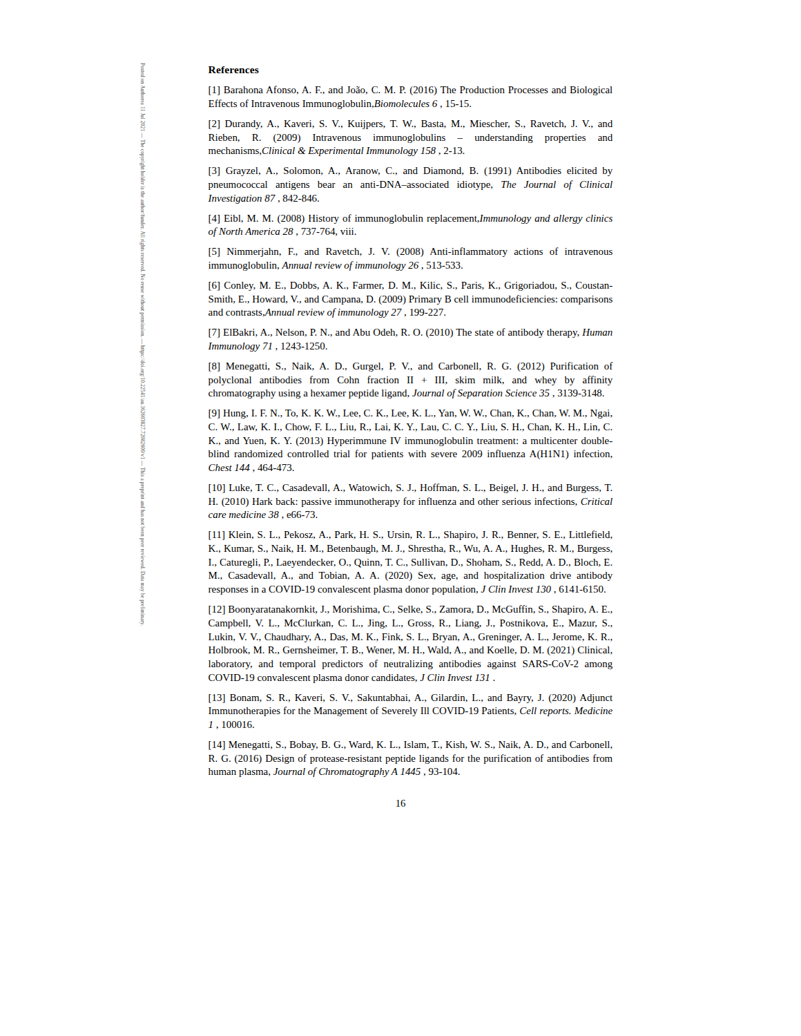Posted on Authorea 11 Jul 2021 — The copyright holder is the author/funder. All rights reserved. No reuse without permission. — https://doi.org/10.22541/au.162603827.72082600/v1 — This a preprint and has not been peer reviewed. Data may be preliminary.
References
[1] Barahona Afonso, A. F., and João, C. M. P. (2016) The Production Processes and Biological Effects of Intravenous Immunoglobulin,Biomolecules 6 , 15-15.
[2] Durandy, A., Kaveri, S. V., Kuijpers, T. W., Basta, M., Miescher, S., Ravetch, J. V., and Rieben, R. (2009) Intravenous immunoglobulins – understanding properties and mechanisms,Clinical & Experimental Immunology 158 , 2-13.
[3] Grayzel, A., Solomon, A., Aranow, C., and Diamond, B. (1991) Antibodies elicited by pneumococcal antigens bear an anti-DNA–associated idiotype, The Journal of Clinical Investigation 87 , 842-846.
[4] Eibl, M. M. (2008) History of immunoglobulin replacement,Immunology and allergy clinics of North America 28 , 737-764, viii.
[5] Nimmerjahn, F., and Ravetch, J. V. (2008) Anti-inflammatory actions of intravenous immunoglobulin, Annual review of immunology 26 , 513-533.
[6] Conley, M. E., Dobbs, A. K., Farmer, D. M., Kilic, S., Paris, K., Grigoriadou, S., Coustan-Smith, E., Howard, V., and Campana, D. (2009) Primary B cell immunodeficiencies: comparisons and contrasts,Annual review of immunology 27 , 199-227.
[7] ElBakri, A., Nelson, P. N., and Abu Odeh, R. O. (2010) The state of antibody therapy, Human Immunology 71 , 1243-1250.
[8] Menegatti, S., Naik, A. D., Gurgel, P. V., and Carbonell, R. G. (2012) Purification of polyclonal antibodies from Cohn fraction II + III, skim milk, and whey by affinity chromatography using a hexamer peptide ligand, Journal of Separation Science 35 , 3139-3148.
[9] Hung, I. F. N., To, K. K. W., Lee, C. K., Lee, K. L., Yan, W. W., Chan, K., Chan, W. M., Ngai, C. W., Law, K. I., Chow, F. L., Liu, R., Lai, K. Y., Lau, C. C. Y., Liu, S. H., Chan, K. H., Lin, C. K., and Yuen, K. Y. (2013) Hyperimmune IV immunoglobulin treatment: a multicenter double-blind randomized controlled trial for patients with severe 2009 influenza A(H1N1) infection, Chest 144 , 464-473.
[10] Luke, T. C., Casadevall, A., Watowich, S. J., Hoffman, S. L., Beigel, J. H., and Burgess, T. H. (2010) Hark back: passive immunotherapy for influenza and other serious infections, Critical care medicine 38 , e66-73.
[11] Klein, S. L., Pekosz, A., Park, H. S., Ursin, R. L., Shapiro, J. R., Benner, S. E., Littlefield, K., Kumar, S., Naik, H. M., Betenbaugh, M. J., Shrestha, R., Wu, A. A., Hughes, R. M., Burgess, I., Caturegli, P., Laeyendecker, O., Quinn, T. C., Sullivan, D., Shoham, S., Redd, A. D., Bloch, E. M., Casadevall, A., and Tobian, A. A. (2020) Sex, age, and hospitalization drive antibody responses in a COVID-19 convalescent plasma donor population, J Clin Invest 130 , 6141-6150.
[12] Boonyaratanakornkit, J., Morishima, C., Selke, S., Zamora, D., McGuffin, S., Shapiro, A. E., Campbell, V. L., McClurkan, C. L., Jing, L., Gross, R., Liang, J., Postnikova, E., Mazur, S., Lukin, V. V., Chaudhary, A., Das, M. K., Fink, S. L., Bryan, A., Greninger, A. L., Jerome, K. R., Holbrook, M. R., Gernsheimer, T. B., Wener, M. H., Wald, A., and Koelle, D. M. (2021) Clinical, laboratory, and temporal predictors of neutralizing antibodies against SARS-CoV-2 among COVID-19 convalescent plasma donor candidates, J Clin Invest 131 .
[13] Bonam, S. R., Kaveri, S. V., Sakuntabhai, A., Gilardin, L., and Bayry, J. (2020) Adjunct Immunotherapies for the Management of Severely Ill COVID-19 Patients, Cell reports. Medicine 1 , 100016.
[14] Menegatti, S., Bobay, B. G., Ward, K. L., Islam, T., Kish, W. S., Naik, A. D., and Carbonell, R. G. (2016) Design of protease-resistant peptide ligands for the purification of antibodies from human plasma, Journal of Chromatography A 1445 , 93-104.
16